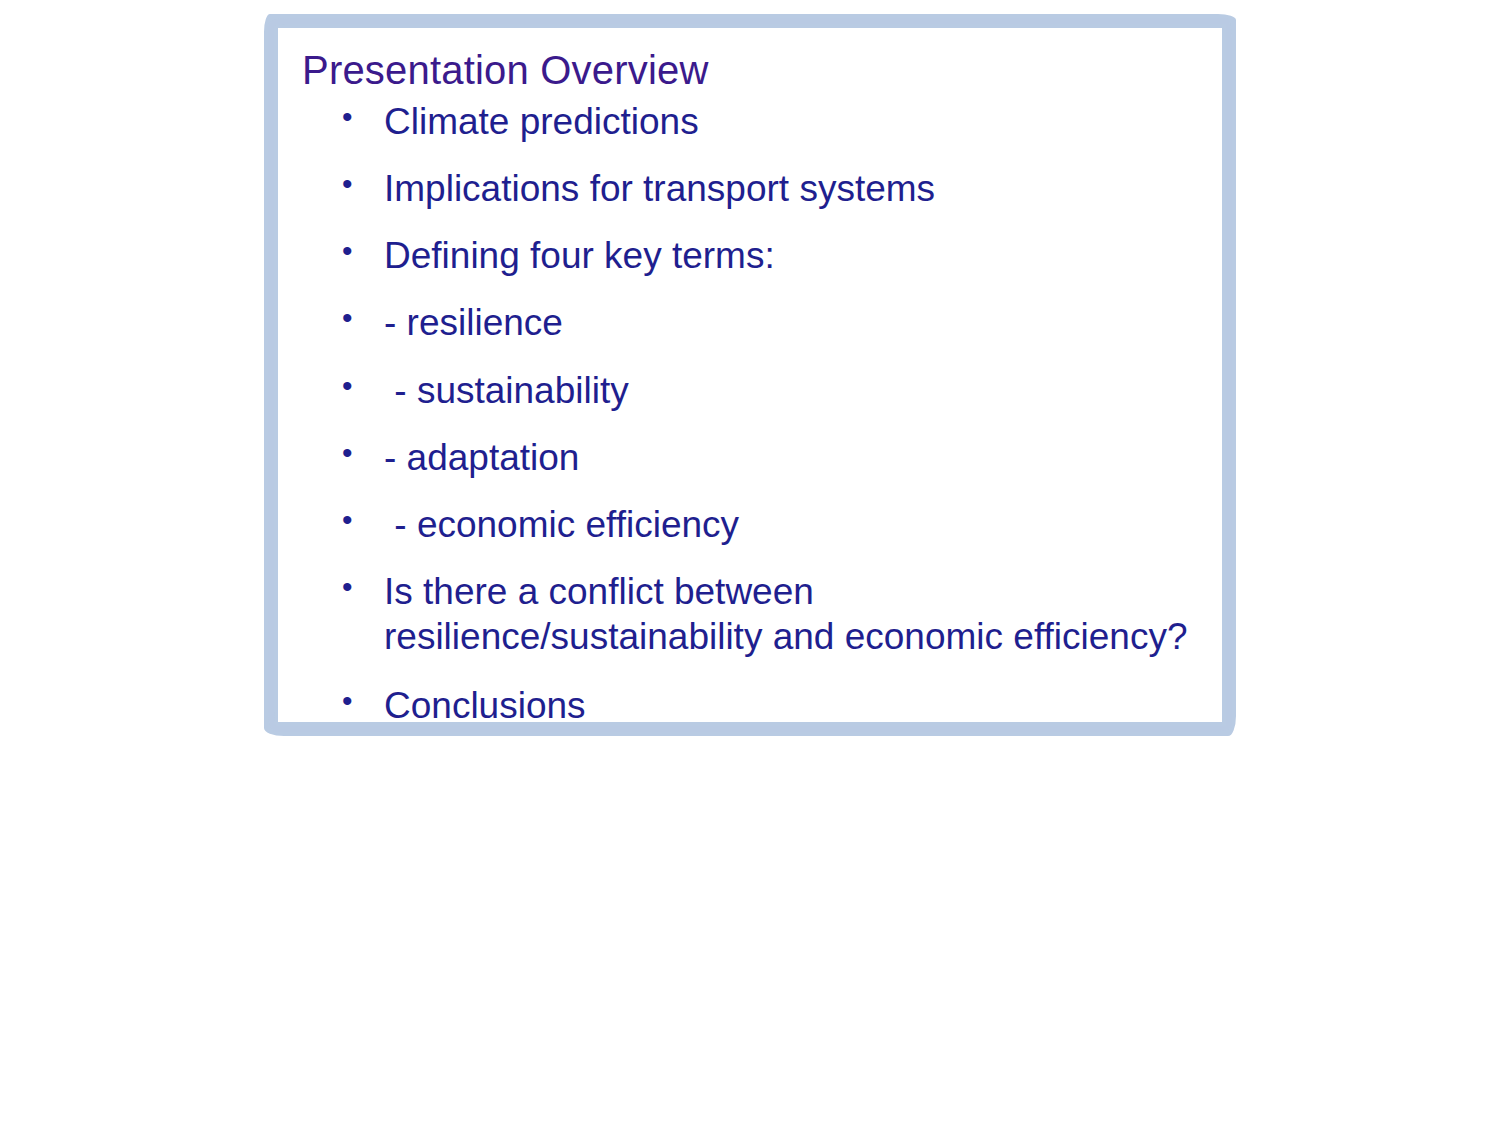Presentation Overview
Climate predictions
Implications for transport systems
Defining four key terms:
- resilience
- sustainability
- adaptation
- economic efficiency
Is there a conflict between resilience/sustainability and economic efficiency?
Conclusions